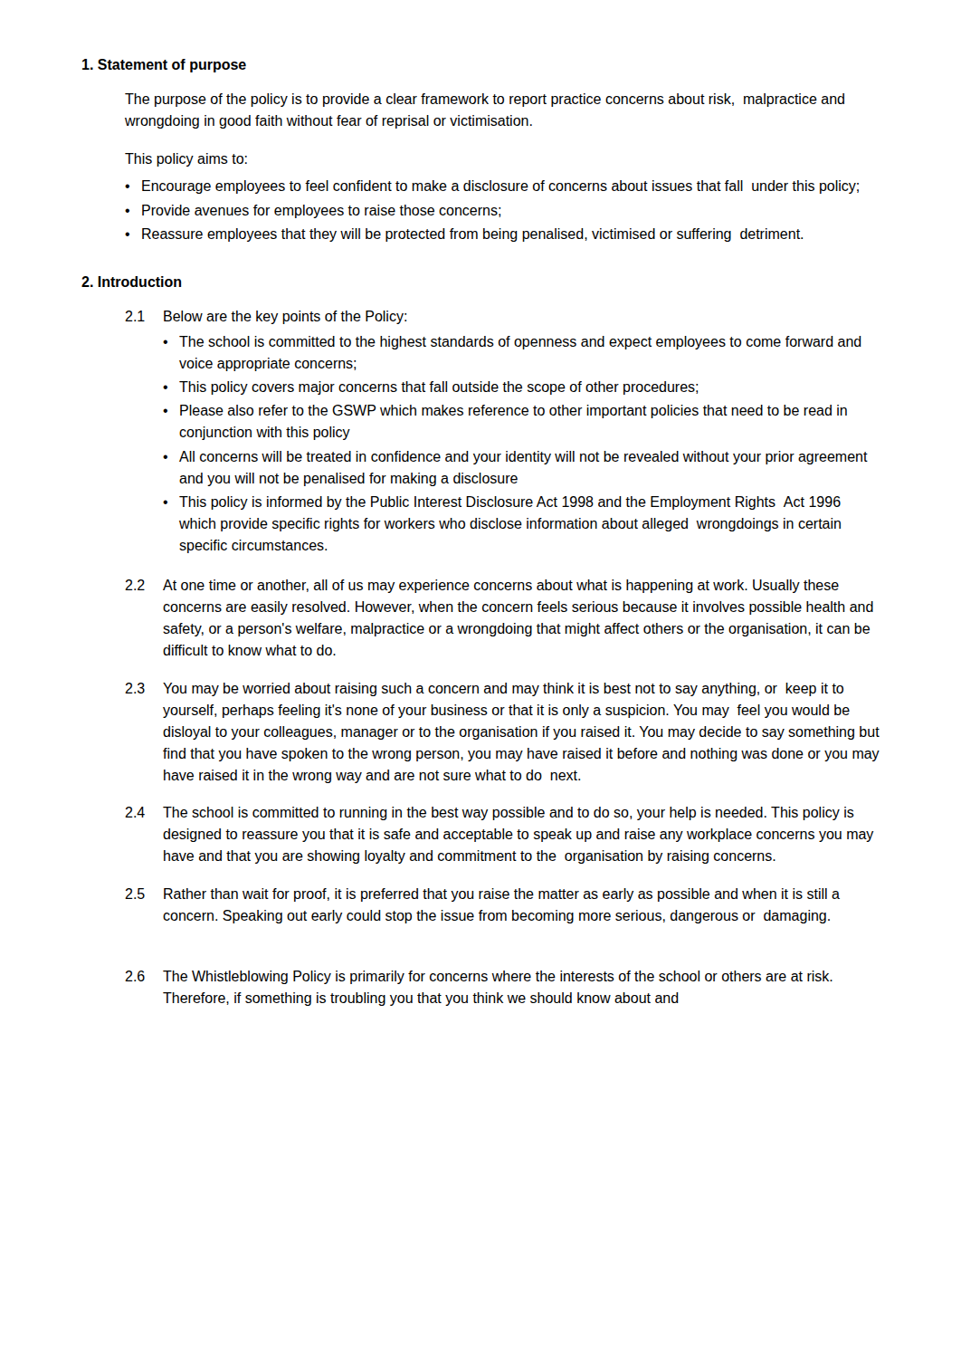1. Statement of purpose
The purpose of the policy is to provide a clear framework to report practice concerns about risk, malpractice and wrongdoing in good faith without fear of reprisal or victimisation.
This policy aims to:
Encourage employees to feel confident to make a disclosure of concerns about issues that fall under this policy;
Provide avenues for employees to raise those concerns;
Reassure employees that they will be protected from being penalised, victimised or suffering detriment.
2. Introduction
2.1
Below are the key points of the Policy:
The school is committed to the highest standards of openness and expect employees to come forward and voice appropriate concerns;
This policy covers major concerns that fall outside the scope of other procedures;
Please also refer to the GSWP which makes reference to other important policies that need to be read in conjunction with this policy
All concerns will be treated in confidence and your identity will not be revealed without your prior agreement and you will not be penalised for making a disclosure
This policy is informed by the Public Interest Disclosure Act 1998 and the Employment Rights Act 1996 which provide specific rights for workers who disclose information about alleged wrongdoings in certain specific circumstances.
2.2
At one time or another, all of us may experience concerns about what is happening at work. Usually these concerns are easily resolved. However, when the concern feels serious because it involves possible health and safety, or a person's welfare, malpractice or a wrongdoing that might affect others or the organisation, it can be difficult to know what to do.
2.3
You may be worried about raising such a concern and may think it is best not to say anything, or keep it to yourself, perhaps feeling it's none of your business or that it is only a suspicion. You may feel you would be disloyal to your colleagues, manager or to the organisation if you raised it. You may decide to say something but find that you have spoken to the wrong person, you may have raised it before and nothing was done or you may have raised it in the wrong way and are not sure what to do next.
2.4
The school is committed to running in the best way possible and to do so, your help is needed. This policy is designed to reassure you that it is safe and acceptable to speak up and raise any workplace concerns you may have and that you are showing loyalty and commitment to the organisation by raising concerns.
2.5
Rather than wait for proof, it is preferred that you raise the matter as early as possible and when it is still a concern. Speaking out early could stop the issue from becoming more serious, dangerous or damaging.
2.6
The Whistleblowing Policy is primarily for concerns where the interests of the school or others are at risk. Therefore, if something is troubling you that you think we should know about and